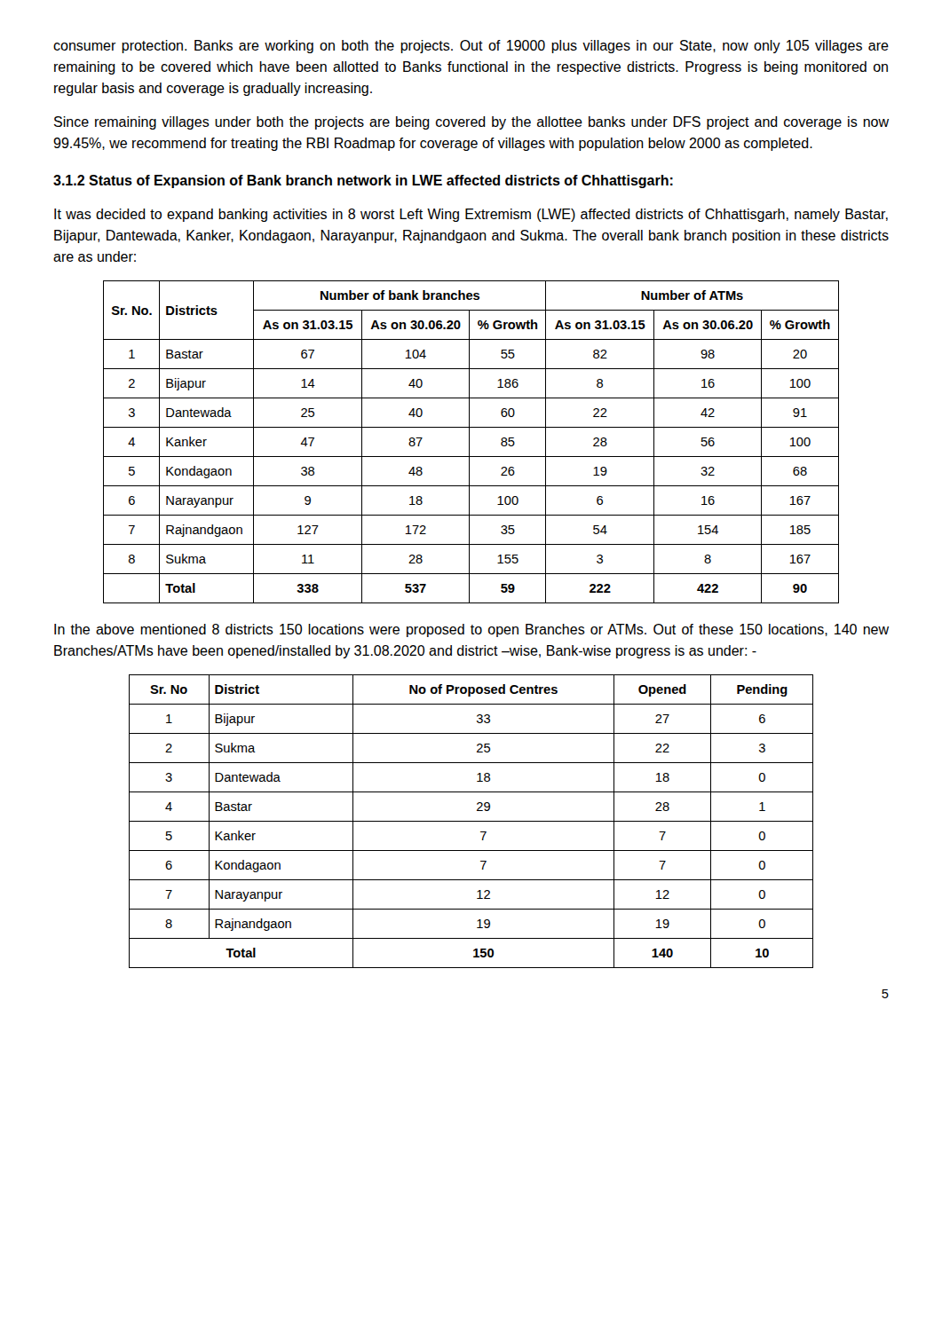consumer protection. Banks are working on both the projects. Out of 19000 plus villages in our State, now only 105 villages are remaining to be covered which have been allotted to Banks functional in the respective districts. Progress is being monitored on regular basis and coverage is gradually increasing.
Since remaining villages under both the projects are being covered by the allottee banks under DFS project and coverage is now 99.45%, we recommend for treating the RBI Roadmap for coverage of villages with population below 2000 as completed.
3.1.2 Status of Expansion of Bank branch network in LWE affected districts of Chhattisgarh:
It was decided to expand banking activities in 8 worst Left Wing Extremism (LWE) affected districts of Chhattisgarh, namely Bastar, Bijapur, Dantewada, Kanker, Kondagaon, Narayanpur, Rajnandgaon and Sukma. The overall bank branch position in these districts are as under:
| Sr. No. | Districts | Number of bank branches | Number of ATMs |
| --- | --- | --- | --- |
| As on 31.03.15 | As on 30.06.20 | % Growth | As on 31.03.15 | As on 30.06.20 | % Growth |
| 1 | Bastar | 67 | 104 | 55 | 82 | 98 | 20 |
| 2 | Bijapur | 14 | 40 | 186 | 8 | 16 | 100 |
| 3 | Dantewada | 25 | 40 | 60 | 22 | 42 | 91 |
| 4 | Kanker | 47 | 87 | 85 | 28 | 56 | 100 |
| 5 | Kondagaon | 38 | 48 | 26 | 19 | 32 | 68 |
| 6 | Narayanpur | 9 | 18 | 100 | 6 | 16 | 167 |
| 7 | Rajnandgaon | 127 | 172 | 35 | 54 | 154 | 185 |
| 8 | Sukma | 11 | 28 | 155 | 3 | 8 | 167 |
| | Total | 338 | 537 | 59 | 222 | 422 | 90 |
In the above mentioned 8 districts 150 locations were proposed to open Branches or ATMs. Out of these 150 locations, 140 new Branches/ATMs have been opened/installed by 31.08.2020 and district –wise, Bank-wise progress is as under: -
| Sr. No | District | No of Proposed Centres | Opened | Pending |
| --- | --- | --- | --- | --- |
| 1 | Bijapur | 33 | 27 | 6 |
| 2 | Sukma | 25 | 22 | 3 |
| 3 | Dantewada | 18 | 18 | 0 |
| 4 | Bastar | 29 | 28 | 1 |
| 5 | Kanker | 7 | 7 | 0 |
| 6 | Kondagaon | 7 | 7 | 0 |
| 7 | Narayanpur | 12 | 12 | 0 |
| 8 | Rajnandgaon | 19 | 19 | 0 |
| Total | 150 | 140 | 10 |
5